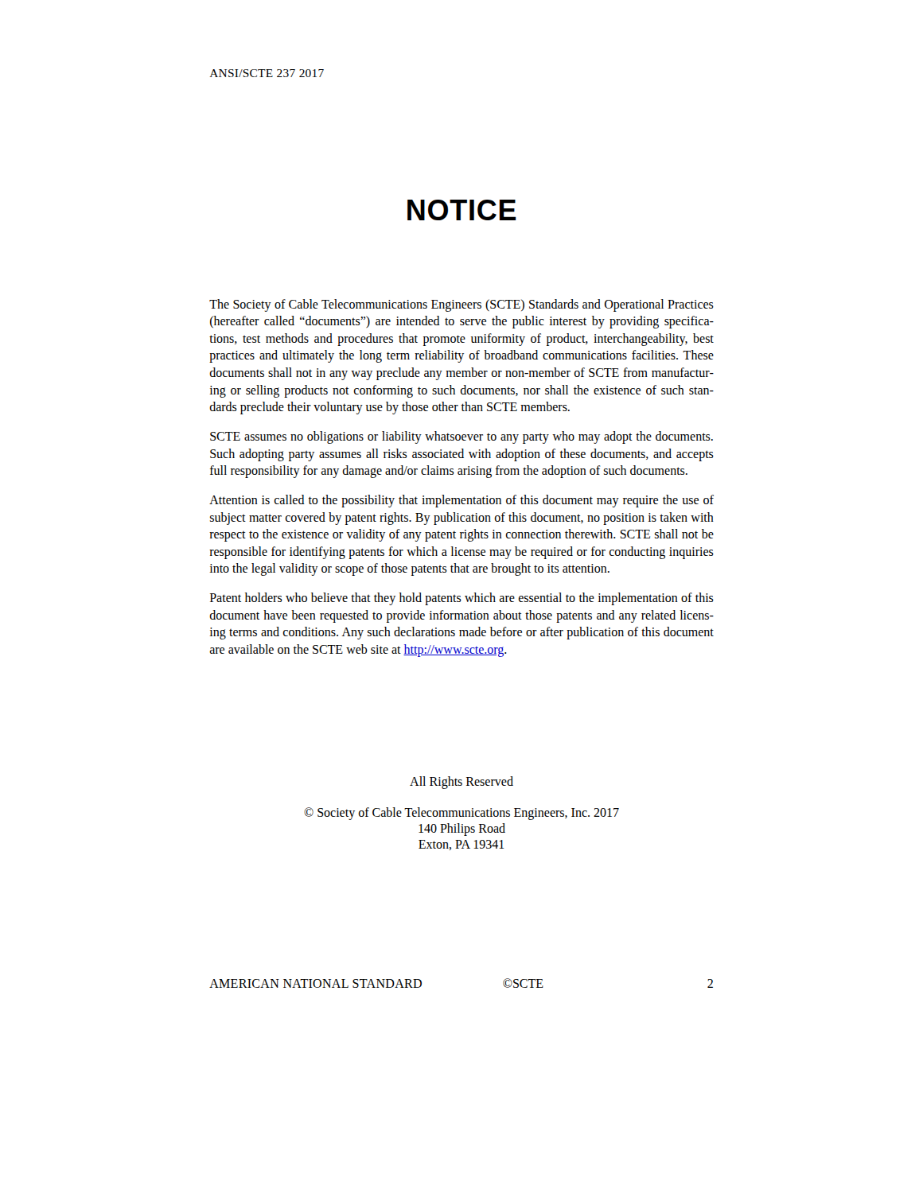ANSI/SCTE 237 2017
NOTICE
The Society of Cable Telecommunications Engineers (SCTE) Standards and Operational Practices (hereafter called “documents”) are intended to serve the public interest by providing specifications, test methods and procedures that promote uniformity of product, interchangeability, best practices and ultimately the long term reliability of broadband communications facilities. These documents shall not in any way preclude any member or non-member of SCTE from manufacturing or selling products not conforming to such documents, nor shall the existence of such standards preclude their voluntary use by those other than SCTE members.
SCTE assumes no obligations or liability whatsoever to any party who may adopt the documents. Such adopting party assumes all risks associated with adoption of these documents, and accepts full responsibility for any damage and/or claims arising from the adoption of such documents.
Attention is called to the possibility that implementation of this document may require the use of subject matter covered by patent rights. By publication of this document, no position is taken with respect to the existence or validity of any patent rights in connection therewith. SCTE shall not be responsible for identifying patents for which a license may be required or for conducting inquiries into the legal validity or scope of those patents that are brought to its attention.
Patent holders who believe that they hold patents which are essential to the implementation of this document have been requested to provide information about those patents and any related licensing terms and conditions. Any such declarations made before or after publication of this document are available on the SCTE web site at http://www.scte.org.
All Rights Reserved
© Society of Cable Telecommunications Engineers, Inc. 2017
140 Philips Road
Exton, PA 19341
AMERICAN NATIONAL STANDARD ©SCTE 2